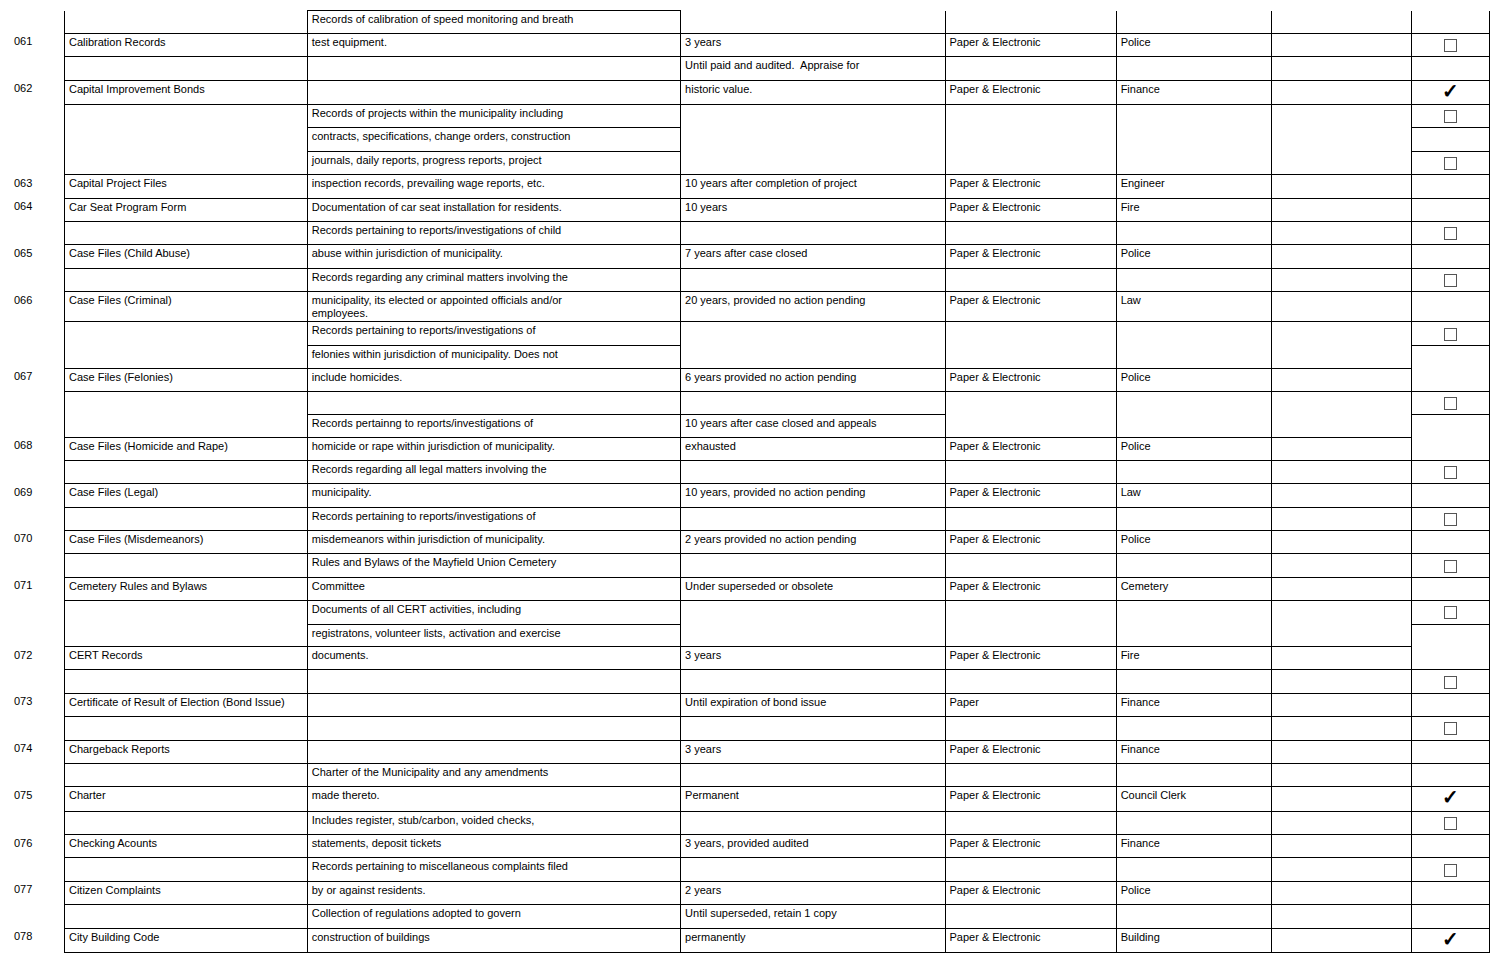| | | Records of calibration of speed monitoring and breath | | | | | |
| 061 | Calibration Records | test equipment. | 3 years | Paper & Electronic | Police | | |
| | | | Until paid and audited. Appraise for | | | | |
| 062 | Capital Improvement Bonds | | historic value. | Paper & Electronic | Finance | | ✓ |
| | | Records of projects within the municipality including | | | | | |
| | | contracts, specifications, change orders, construction | | | | | |
| | | journals, daily reports, progress reports, project | | | | | |
| 063 | Capital Project Files | inspection records, prevailing wage reports, etc. | 10 years after completion of project | Paper & Electronic | Engineer | | |
| 064 | Car Seat Program Form | Documentation of car seat installation for residents. | 10 years | Paper & Electronic | Fire | | |
| | | Records pertaining to reports/investigations of child | | | | | |
| 065 | Case Files (Child Abuse) | abuse within jurisdiction of municipality. | 7 years after case closed | Paper & Electronic | Police | | |
| | | Records regarding any criminal matters involving the | | | | | |
| 066 | Case Files (Criminal) | municipality, its elected or appointed officials and/or employees. | 20 years, provided no action pending | Paper & Electronic | Law | | |
| | | Records pertaining to reports/investigations of | | | | | |
| | | felonies within jurisdiction of municipality. Does not | | | | | |
| 067 | Case Files (Felonies) | include homicides. | 6 years provided no action pending | Paper & Electronic | Police | | |
| | | Records pertainng to reports/investigations of | 10 years after case closed and appeals | | | | |
| 068 | Case Files (Homicide and Rape) | homicide or rape within jurisdiction of municipality. | exhausted | Paper & Electronic | Police | | |
| | | Records regarding all legal matters involving the | | | | | |
| 069 | Case Files (Legal) | municipality. | 10 years, provided no action pending | Paper & Electronic | Law | | |
| | | Records pertaining to reports/investigations of | | | | | |
| 070 | Case Files (Misdemeanors) | misdemeanors within jurisdiction of municipality. | 2 years provided no action pending | Paper & Electronic | Police | | |
| | | Rules and Bylaws of the Mayfield Union Cemetery | | | | | |
| 071 | Cemetery Rules and Bylaws | Committee | Under superseded or obsolete | Paper & Electronic | Cemetery | | |
| | | Documents of all CERT activities, including | | | | | |
| | | registratons, volunteer lists, activation and exercise | | | | | |
| 072 | CERT Records | documents. | 3 years | Paper & Electronic | Fire | | |
| 073 | Certificate of Result of Election (Bond Issue) | | Until expiration of bond issue | Paper | Finance | | |
| 074 | Chargeback Reports | | 3 years | Paper & Electronic | Finance | | |
| | | Charter of the Municipality and any amendments | | | | | |
| 075 | Charter | made thereto. | Permanent | Paper & Electronic | Council Clerk | | ✓ |
| | | Includes register, stub/carbon, voided checks, | | | | | |
| 076 | Checking Acounts | statements, deposit tickets | 3 years, provided audited | Paper & Electronic | Finance | | |
| | | Records pertaining to miscellaneous complaints filed | | | | | |
| 077 | Citizen Complaints | by or against residents. | 2 years | Paper & Electronic | Police | | |
| | | Collection of regulations adopted to govern | Until superseded, retain 1 copy | | | | |
| 078 | City Building Code | construction of buildings | permanently | Paper & Electronic | Building | | ✓ |